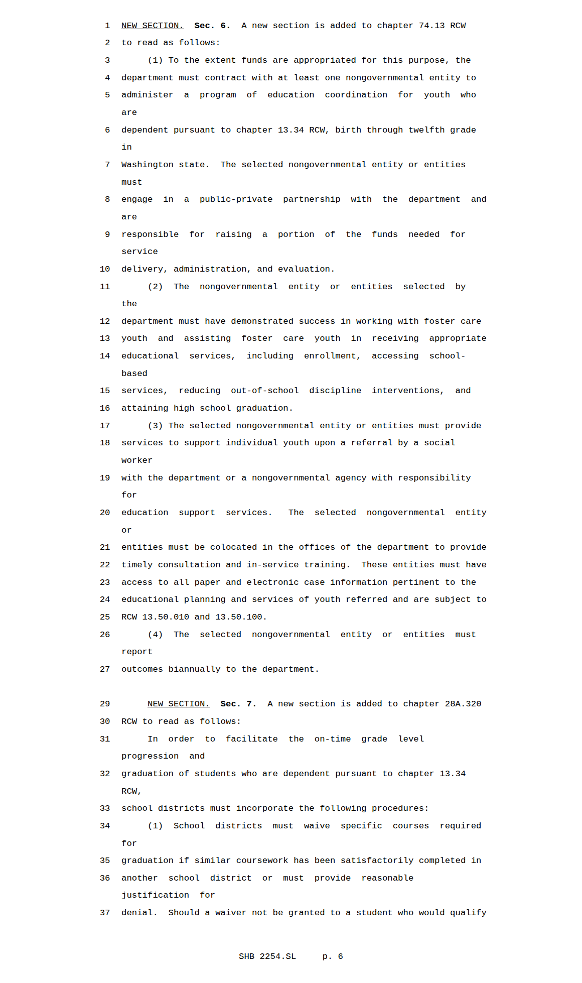NEW SECTION. Sec. 6. A new section is added to chapter 74.13 RCW
to read as follows:
(1) To the extent funds are appropriated for this purpose, the
department must contract with at least one nongovernmental entity to
administer a program of education coordination for youth who are
dependent pursuant to chapter 13.34 RCW, birth through twelfth grade in
Washington state. The selected nongovernmental entity or entities must
engage in a public-private partnership with the department and are
responsible for raising a portion of the funds needed for service
delivery, administration, and evaluation.
(2) The nongovernmental entity or entities selected by the
department must have demonstrated success in working with foster care
youth and assisting foster care youth in receiving appropriate
educational services, including enrollment, accessing school-based
services, reducing out-of-school discipline interventions, and
attaining high school graduation.
(3) The selected nongovernmental entity or entities must provide
services to support individual youth upon a referral by a social worker
with the department or a nongovernmental agency with responsibility for
education support services. The selected nongovernmental entity or
entities must be colocated in the offices of the department to provide
timely consultation and in-service training. These entities must have
access to all paper and electronic case information pertinent to the
educational planning and services of youth referred and are subject to
RCW 13.50.010 and 13.50.100.
(4) The selected nongovernmental entity or entities must report
outcomes biannually to the department.
NEW SECTION. Sec. 7. A new section is added to chapter 28A.320
RCW to read as follows:
In order to facilitate the on-time grade level progression and
graduation of students who are dependent pursuant to chapter 13.34 RCW,
school districts must incorporate the following procedures:
(1) School districts must waive specific courses required for
graduation if similar coursework has been satisfactorily completed in
another school district or must provide reasonable justification for
denial. Should a waiver not be granted to a student who would qualify
SHB 2254.SL p. 6